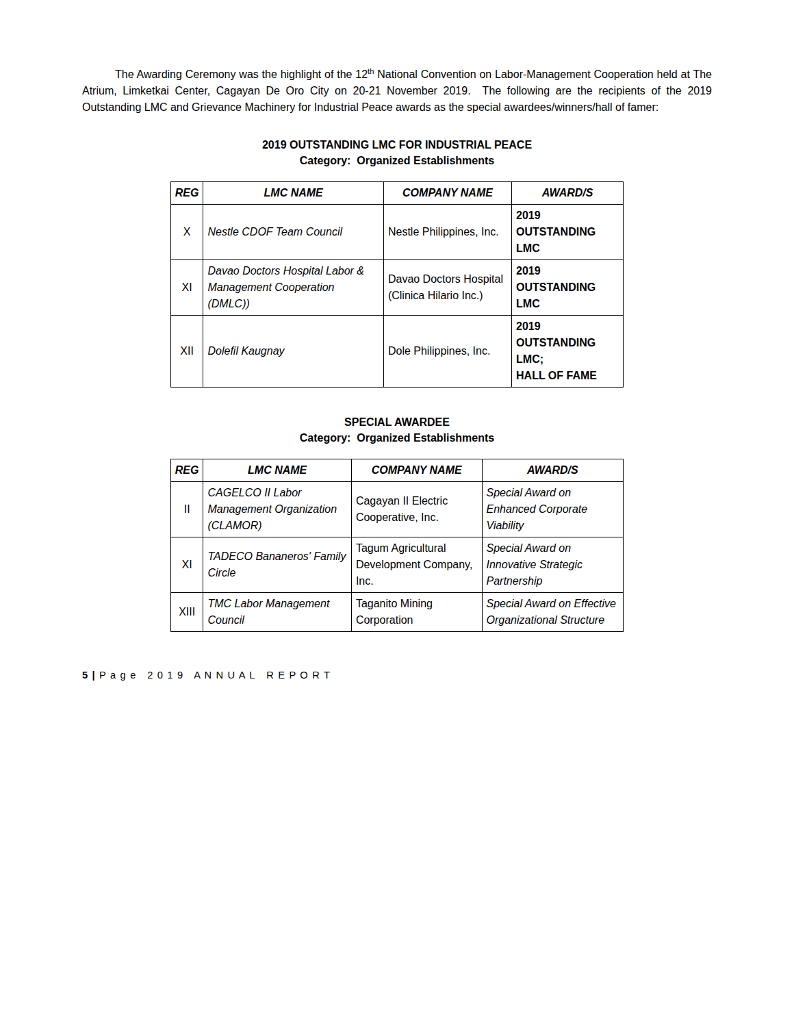The Awarding Ceremony was the highlight of the 12th National Convention on Labor-Management Cooperation held at The Atrium, Limketkai Center, Cagayan De Oro City on 20-21 November 2019. The following are the recipients of the 2019 Outstanding LMC and Grievance Machinery for Industrial Peace awards as the special awardees/winners/hall of famer:
2019 OUTSTANDING LMC FOR INDUSTRIAL PEACE Category: Organized Establishments
| REG | LMC NAME | COMPANY NAME | AWARD/S |
| --- | --- | --- | --- |
| X | Nestle CDOF Team Council | Nestle Philippines, Inc. | 2019 OUTSTANDING LMC |
| XI | Davao Doctors Hospital Labor & Management Cooperation (DMLC)) | Davao Doctors Hospital (Clinica Hilario Inc.) | 2019 OUTSTANDING LMC |
| XII | Dolefil Kaugnay | Dole Philippines, Inc. | 2019 OUTSTANDING LMC; HALL OF FAME |
SPECIAL AWARDEE Category: Organized Establishments
| REG | LMC NAME | COMPANY NAME | AWARD/S |
| --- | --- | --- | --- |
| II | CAGELCO II Labor Management Organization (CLAMOR) | Cagayan II Electric Cooperative, Inc. | Special Award on Enhanced Corporate Viability |
| XI | TADECO Bananeros' Family Circle | Tagum Agricultural Development Company, Inc. | Special Award on Innovative Strategic Partnership |
| XIII | TMC Labor Management Council | Taganito Mining Corporation | Special Award on Effective Organizational Structure |
5 | P a g e 2 0 1 9 A N N U A L R E P O R T